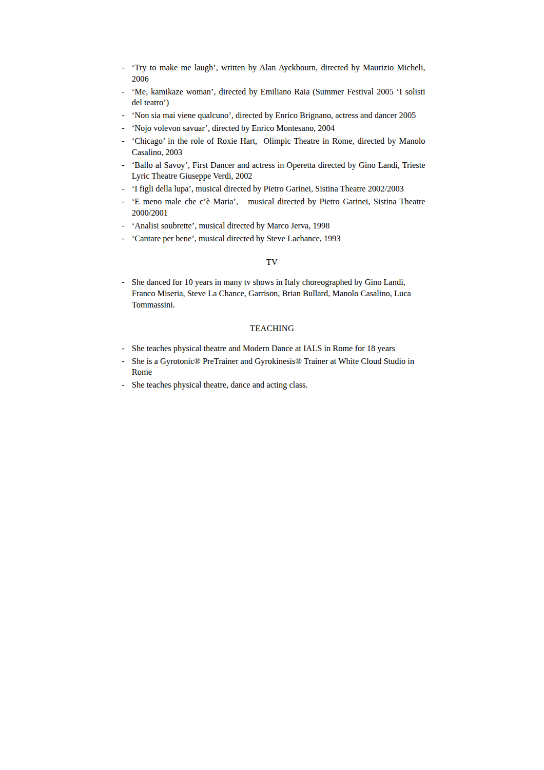‘Try to make me laugh’, written by Alan Ayckbourn, directed by Maurizio Micheli, 2006
‘Me, kamikaze woman’, directed by Emiliano Raia (Summer Festival 2005 ‘I solisti del teatro’)
‘Non sia mai viene qualcuno’, directed by Enrico Brignano, actress and dancer 2005
‘Nojo volevon savuar’, directed by Enrico Montesano, 2004
‘Chicago’ in the role of Roxie Hart, Olimpic Theatre in Rome, directed by Manolo Casalino, 2003
‘Ballo al Savoy’, First Dancer and actress in Operetta directed by Gino Landi, Trieste Lyric Theatre Giuseppe Verdi, 2002
‘I figli della lupa’, musical directed by Pietro Garinei, Sistina Theatre 2002/2003
‘E meno male che c’è Maria’, musical directed by Pietro Garinei, Sistina Theatre 2000/2001
‘Analisi soubrette’, musical directed by Marco Jerva, 1998
‘Cantare per bene’, musical directed by Steve Lachance, 1993
TV
She danced for 10 years in many tv shows in Italy choreographed by Gino Landi, Franco Miseria, Steve La Chance, Garrison, Brian Bullard, Manolo Casalino, Luca Tommassini.
TEACHING
She teaches physical theatre and Modern Dance at IALS in Rome for 18 years
She is a Gyrotonic® PreTrainer and Gyrokinesis® Trainer at White Cloud Studio in Rome
She teaches physical theatre, dance and acting class.